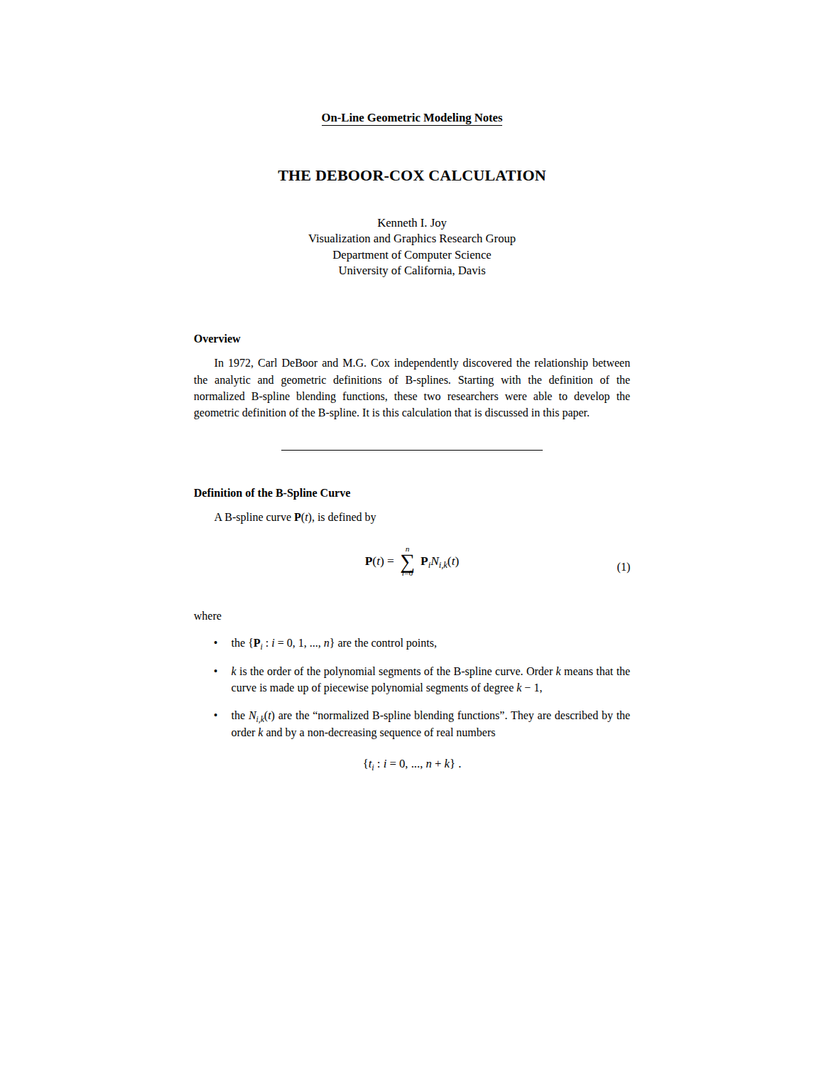On-Line Geometric Modeling Notes
THE DEBOOR-COX CALCULATION
Kenneth I. Joy
Visualization and Graphics Research Group
Department of Computer Science
University of California, Davis
Overview
In 1972, Carl DeBoor and M.G. Cox independently discovered the relationship between the analytic and geometric definitions of B-splines. Starting with the definition of the normalized B-spline blending functions, these two researchers were able to develop the geometric definition of the B-spline. It is this calculation that is discussed in this paper.
Definition of the B-Spline Curve
A B-spline curve P(t), is defined by
P(t) = n ∑ i=0 PiNi,k(t)
(1)
where
the {Pi : i = 0, 1, ..., n} are the control points,
k is the order of the polynomial segments of the B-spline curve. Order k means that the curve is made up of piecewise polynomial segments of degree k − 1,
the Ni,k(t) are the “normalized B-spline blending functions”. They are described by the order k and by a non-decreasing sequence of real numbers
{ti : i = 0, ..., n + k} .